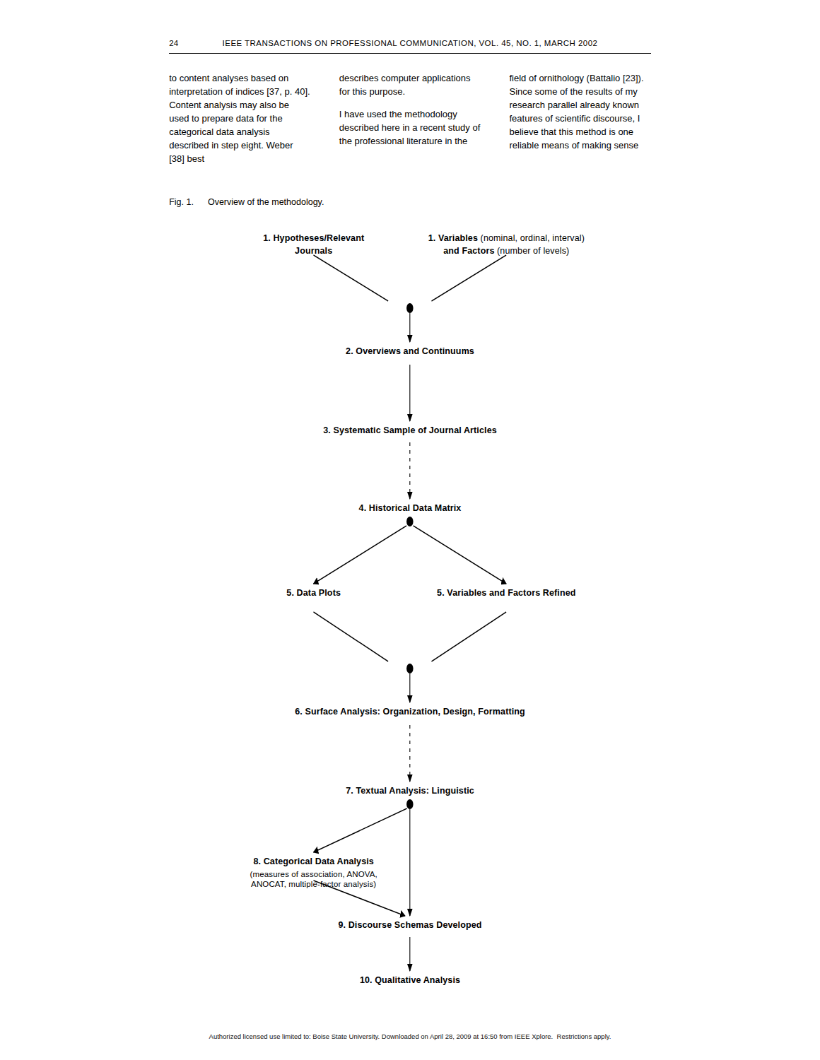24
IEEE Transactions on Professional Communication, Vol. 45, No. 1, March 2002
to content analyses based on interpretation of indices [37, p. 40]. Content analysis may also be used to prepare data for the categorical data analysis described in step eight. Weber [38] best
describes computer applications for this purpose.
I have used the methodology described here in a recent study of the professional literature in the
field of ornithology (Battalio [23]). Since some of the results of my research parallel already known features of scientific discourse, I believe that this method is one reliable means of making sense
Fig. 1. Overview of the methodology.
1. Hypotheses/Relevant
Journals
1. Variables (nominal, ordinal, interval)
and Factors (number of levels)
2. Overviews and Continuums
3. Systematic Sample of Journal Articles
4. Historical Data Matrix
5. Data Plots
5. Variables and Factors Refined
6. Surface Analysis: Organization, Design, Formatting
7. Textual Analysis: Linguistic
8. Categorical Data Analysis(measures of association, ANOVA,
ANOCAT, multiple-factor analysis)
9. Discourse Schemas Developed
10. Qualitative Analysis
Authorized licensed use limited to: Boise State University. Downloaded on April 28, 2009 at 16:50 from IEEE Xplore. Restrictions apply.